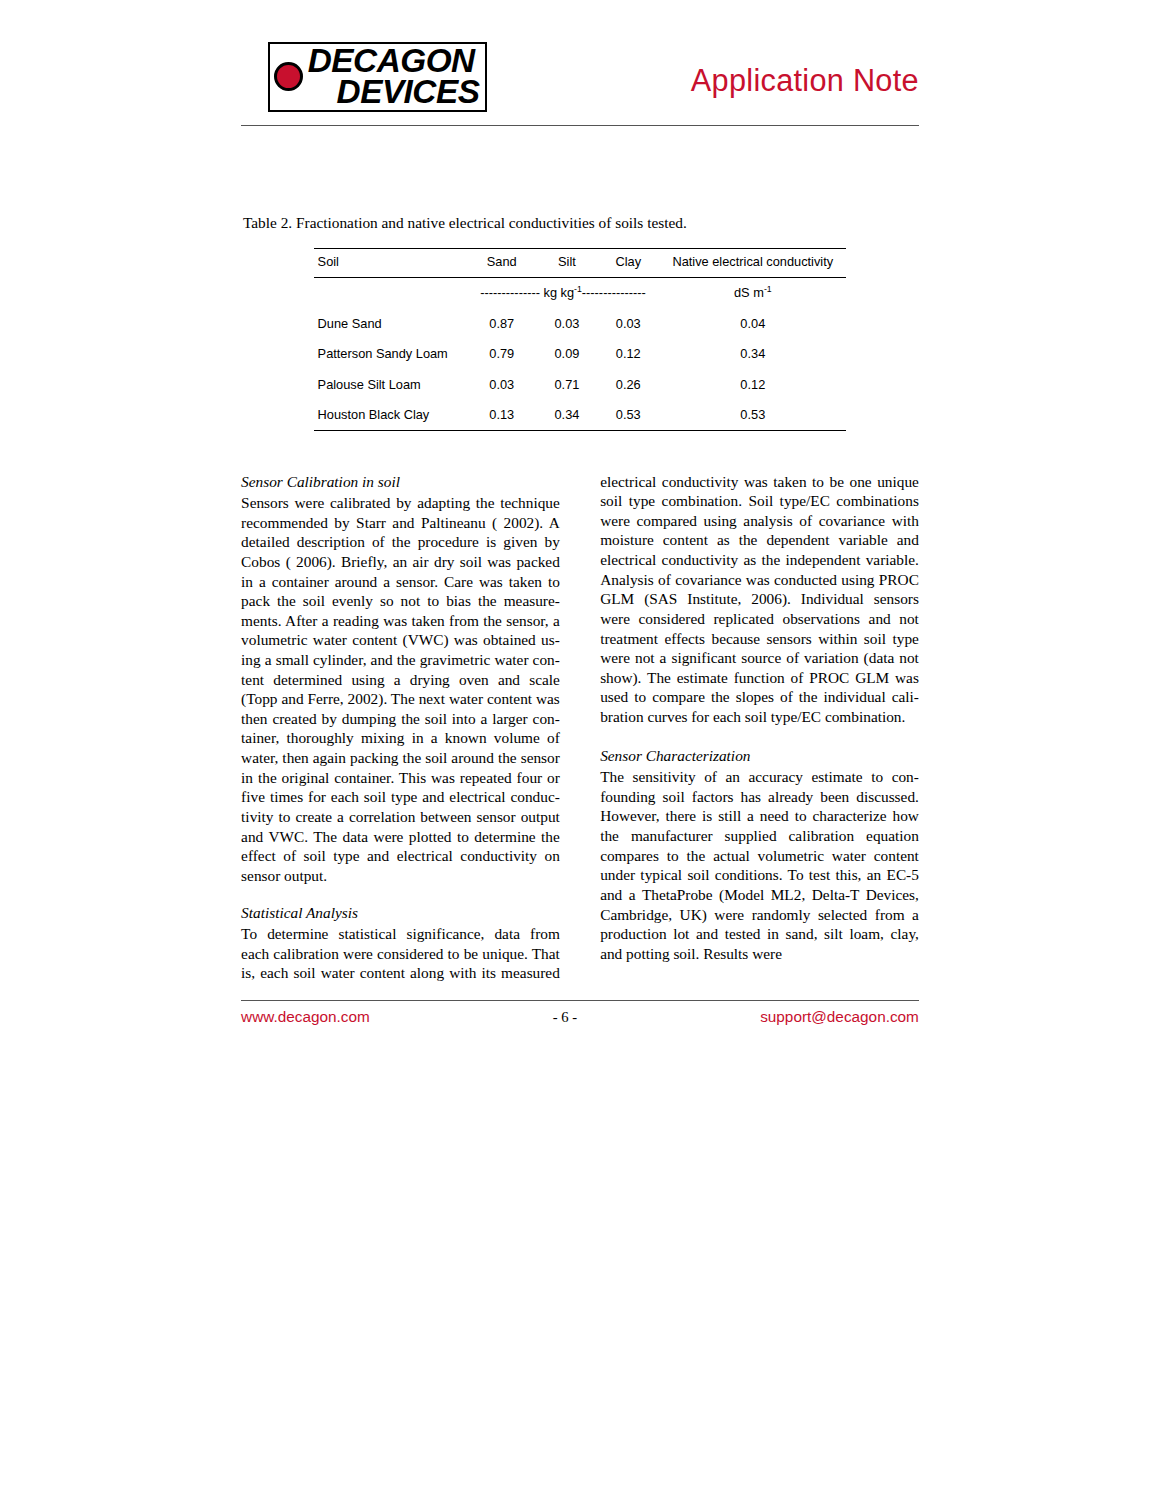DECAGONDEVICES
Application Note
Table 2. Fractionation and native electrical conductivities of soils tested.
| Soil | Sand | Silt | Clay | Native electrical conductivity |
| --- | --- | --- | --- | --- |
| | -------------- kg kg -1 --------------- | dS m -1 |
| Dune Sand | 0.87 | 0.03 | 0.03 | 0.04 |
| Patterson Sandy Loam | 0.79 | 0.09 | 0.12 | 0.34 |
| Palouse Silt Loam | 0.03 | 0.71 | 0.26 | 0.12 |
| Houston Black Clay | 0.13 | 0.34 | 0.53 | 0.53 |
Sensor Calibration in soil
Sensors were calibrated by adapting the technique recommended by Starr and Paltineanu ( 2002). A detailed description of the procedure is given by Cobos ( 2006). Briefly, an air dry soil was packed in a container around a sensor. Care was taken to pack the soil evenly so not to bias the measurements. After a reading was taken from the sensor, a volumetric water content (VWC) was obtained using a small cylinder, and the gravimetric water content determined using a drying oven and scale (Topp and Ferre, 2002). The next water content was then created by dumping the soil into a larger container, thoroughly mixing in a known volume of water, then again packing the soil around the sensor in the original container. This was repeated four or five times for each soil type and electrical conductivity to create a correlation between sensor output and VWC. The data were plotted to determine the effect of soil type and electrical conductivity on sensor output.
Statistical Analysis
To determine statistical significance, data from each calibration were considered to be unique. That is, each soil water content along with its measured electrical conductivity was taken to be one unique soil type combination. Soil type/EC combinations were compared using analysis of covariance with moisture content as the dependent variable and electrical conductivity as the independent variable. Analysis of covariance was conducted using PROC GLM (SAS Institute, 2006). Individual sensors were considered replicated observations and not treatment effects because sensors within soil type were not a significant source of variation (data not show). The estimate function of PROC GLM was used to compare the slopes of the individual calibration curves for each soil type/EC combination.
Sensor Characterization
The sensitivity of an accuracy estimate to confounding soil factors has already been discussed. However, there is still a need to characterize how the manufacturer supplied calibration equation compares to the actual volumetric water content under typical soil conditions. To test this, an EC-5 and a ThetaProbe (Model ML2, Delta-T Devices, Cambridge, UK) were randomly selected from a production lot and tested in sand, silt loam, clay, and potting soil. Results were
www.decagon.com - 6 - support@decagon.com